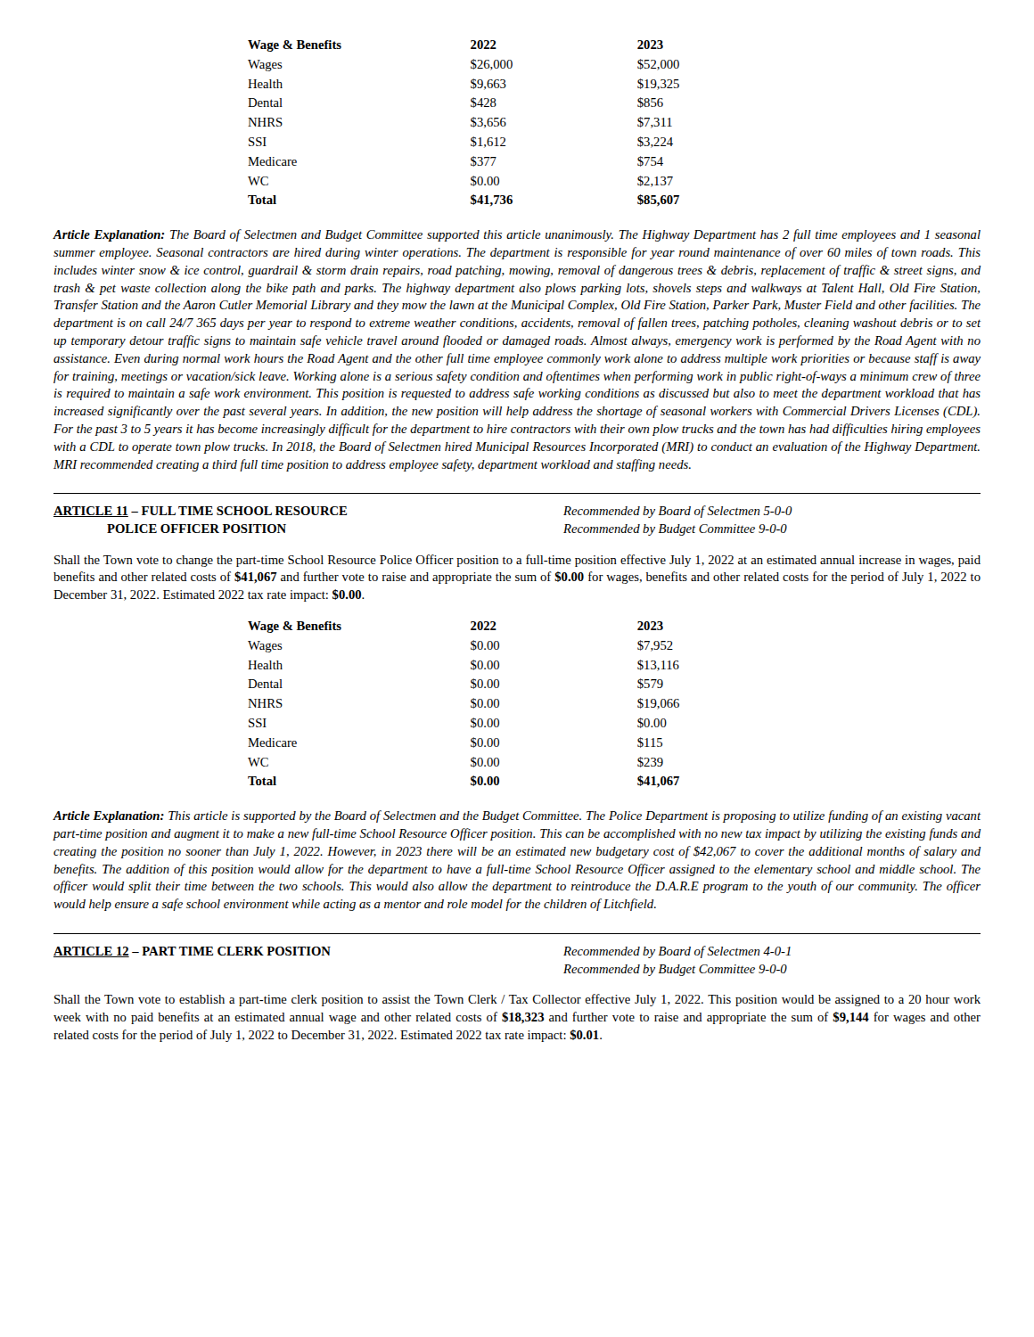| Wage & Benefits | 2022 | 2023 |
| --- | --- | --- |
| Wages | $26,000 | $52,000 |
| Health | $9,663 | $19,325 |
| Dental | $428 | $856 |
| NHRS | $3,656 | $7,311 |
| SSI | $1,612 | $3,224 |
| Medicare | $377 | $754 |
| WC | $0.00 | $2,137 |
| Total | $41,736 | $85,607 |
Article Explanation: The Board of Selectmen and Budget Committee supported this article unanimously. The Highway Department has 2 full time employees and 1 seasonal summer employee. Seasonal contractors are hired during winter operations. The department is responsible for year round maintenance of over 60 miles of town roads. This includes winter snow & ice control, guardrail & storm drain repairs, road patching, mowing, removal of dangerous trees & debris, replacement of traffic & street signs, and trash & pet waste collection along the bike path and parks. The highway department also plows parking lots, shovels steps and walkways at Talent Hall, Old Fire Station, Transfer Station and the Aaron Cutler Memorial Library and they mow the lawn at the Municipal Complex, Old Fire Station, Parker Park, Muster Field and other facilities. The department is on call 24/7 365 days per year to respond to extreme weather conditions, accidents, removal of fallen trees, patching potholes, cleaning washout debris or to set up temporary detour traffic signs to maintain safe vehicle travel around flooded or damaged roads. Almost always, emergency work is performed by the Road Agent with no assistance. Even during normal work hours the Road Agent and the other full time employee commonly work alone to address multiple work priorities or because staff is away for training, meetings or vacation/sick leave. Working alone is a serious safety condition and oftentimes when performing work in public right-of-ways a minimum crew of three is required to maintain a safe work environment. This position is requested to address safe working conditions as discussed but also to meet the department workload that has increased significantly over the past several years. In addition, the new position will help address the shortage of seasonal workers with Commercial Drivers Licenses (CDL). For the past 3 to 5 years it has become increasingly difficult for the department to hire contractors with their own plow trucks and the town has had difficulties hiring employees with a CDL to operate town plow trucks. In 2018, the Board of Selectmen hired Municipal Resources Incorporated (MRI) to conduct an evaluation of the Highway Department. MRI recommended creating a third full time position to address employee safety, department workload and staffing needs.
ARTICLE 11 – FULL TIME SCHOOL RESOURCE POLICE OFFICER POSITION
Recommended by Board of Selectmen 5-0-0
Recommended by Budget Committee 9-0-0
Shall the Town vote to change the part-time School Resource Police Officer position to a full-time position effective July 1, 2022 at an estimated annual increase in wages, paid benefits and other related costs of $41,067 and further vote to raise and appropriate the sum of $0.00 for wages, benefits and other related costs for the period of July 1, 2022 to December 31, 2022. Estimated 2022 tax rate impact: $0.00.
| Wage & Benefits | 2022 | 2023 |
| --- | --- | --- |
| Wages | $0.00 | $7,952 |
| Health | $0.00 | $13,116 |
| Dental | $0.00 | $579 |
| NHRS | $0.00 | $19,066 |
| SSI | $0.00 | $0.00 |
| Medicare | $0.00 | $115 |
| WC | $0.00 | $239 |
| Total | $0.00 | $41,067 |
Article Explanation: This article is supported by the Board of Selectmen and the Budget Committee. The Police Department is proposing to utilize funding of an existing vacant part-time position and augment it to make a new full-time School Resource Officer position. This can be accomplished with no new tax impact by utilizing the existing funds and creating the position no sooner than July 1, 2022. However, in 2023 there will be an estimated new budgetary cost of $42,067 to cover the additional months of salary and benefits. The addition of this position would allow for the department to have a full-time School Resource Officer assigned to the elementary school and middle school. The officer would split their time between the two schools. This would also allow the department to reintroduce the D.A.R.E program to the youth of our community. The officer would help ensure a safe school environment while acting as a mentor and role model for the children of Litchfield.
ARTICLE 12 – PART TIME CLERK POSITION
Recommended by Board of Selectmen 4-0-1
Recommended by Budget Committee 9-0-0
Shall the Town vote to establish a part-time clerk position to assist the Town Clerk / Tax Collector effective July 1, 2022. This position would be assigned to a 20 hour work week with no paid benefits at an estimated annual wage and other related costs of $18,323 and further vote to raise and appropriate the sum of $9,144 for wages and other related costs for the period of July 1, 2022 to December 31, 2022. Estimated 2022 tax rate impact: $0.01.